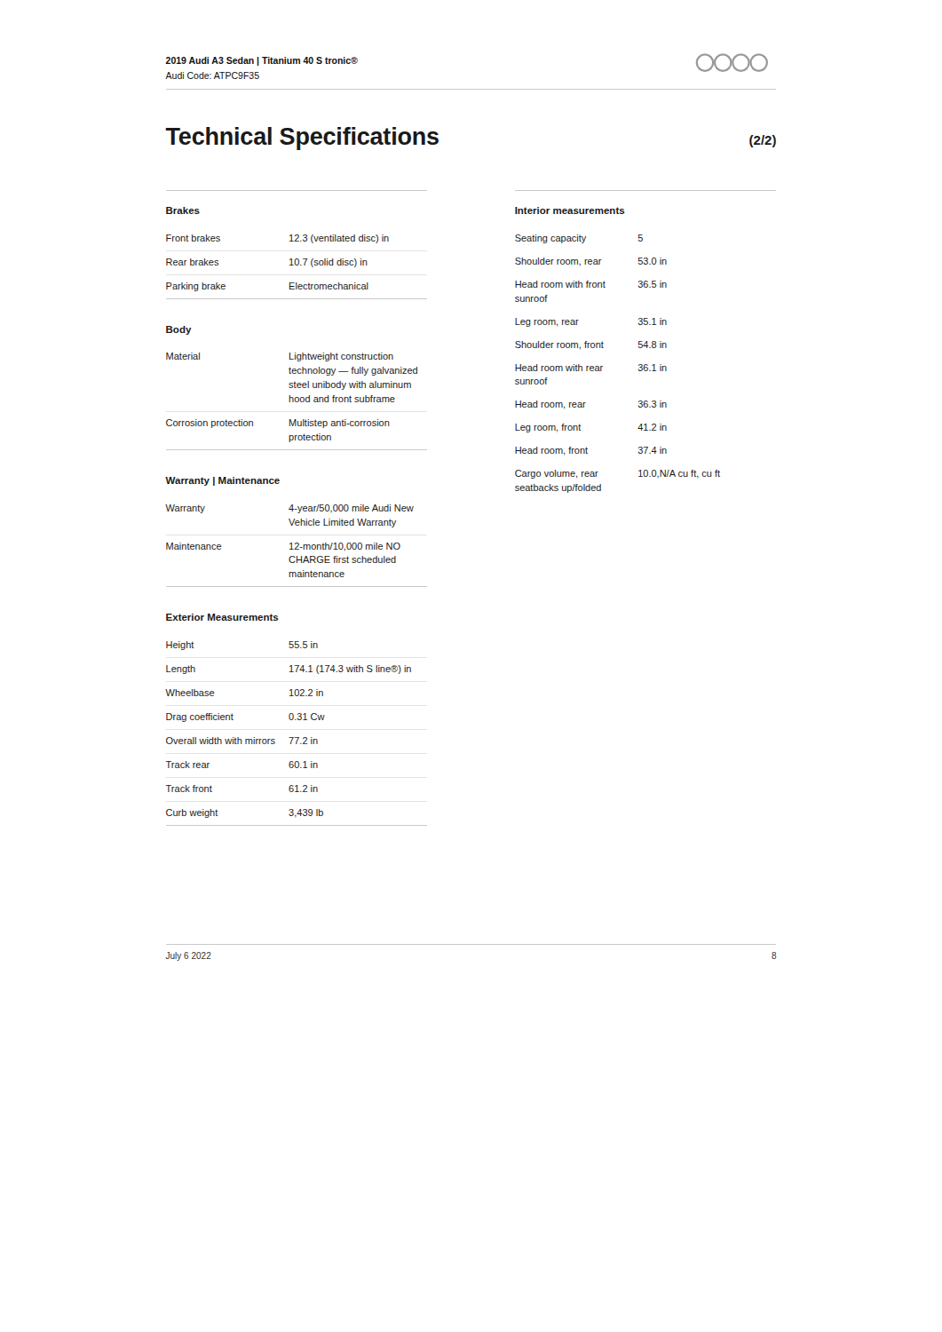2019 Audi A3 Sedan | Titanium 40 S tronic®
Audi Code: ATPC9F35
Technical Specifications
(2/2)
Brakes
| Front brakes | 12.3 (ventilated disc) in |
| Rear brakes | 10.7 (solid disc) in |
| Parking brake | Electromechanical |
Body
| Material | Lightweight construction technology — fully galvanized steel unibody with aluminum hood and front subframe |
| Corrosion protection | Multistep anti-corrosion protection |
Warranty | Maintenance
| Warranty | 4-year/50,000 mile Audi New Vehicle Limited Warranty |
| Maintenance | 12-month/10,000 mile NO CHARGE first scheduled maintenance |
Exterior Measurements
| Height | 55.5 in |
| Length | 174.1 (174.3 with S line®) in |
| Wheelbase | 102.2 in |
| Drag coefficient | 0.31 Cw |
| Overall width with mirrors | 77.2 in |
| Track rear | 60.1 in |
| Track front | 61.2 in |
| Curb weight | 3,439 lb |
Interior measurements
| Seating capacity | 5 |
| Shoulder room, rear | 53.0 in |
| Head room with front sunroof | 36.5 in |
| Leg room, rear | 35.1 in |
| Shoulder room, front | 54.8 in |
| Head room with rear sunroof | 36.1 in |
| Head room, rear | 36.3 in |
| Leg room, front | 41.2 in |
| Head room, front | 37.4 in |
| Cargo volume, rear seatbacks up/folded | 10.0,N/A cu ft, cu ft |
July 6 2022
8